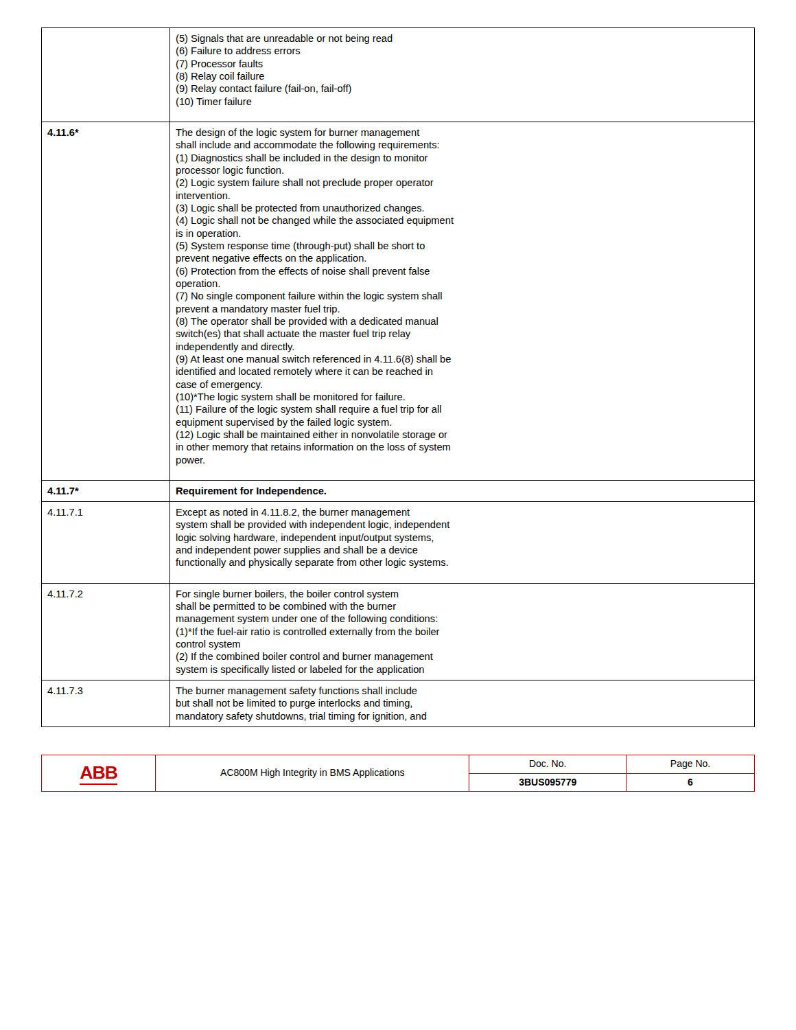| | (5) Signals that are unreadable or not being read (6) Failure to address errors (7) Processor faults (8) Relay coil failure (9) Relay contact failure (fail-on, fail-off) (10) Timer failure |
| 4.11.6* | The design of the logic system for burner management shall include and accommodate the following requirements: (1) Diagnostics shall be included in the design to monitor processor logic function. (2) Logic system failure shall not preclude proper operator intervention. (3) Logic shall be protected from unauthorized changes. (4) Logic shall not be changed while the associated equipment is in operation. (5) System response time (through-put) shall be short to prevent negative effects on the application. (6) Protection from the effects of noise shall prevent false operation. (7) No single component failure within the logic system shall prevent a mandatory master fuel trip. (8) The operator shall be provided with a dedicated manual switch(es) that shall actuate the master fuel trip relay independently and directly. (9) At least one manual switch referenced in 4.11.6(8) shall be identified and located remotely where it can be reached in case of emergency. (10)*The logic system shall be monitored for failure. (11) Failure of the logic system shall require a fuel trip for all equipment supervised by the failed logic system. (12) Logic shall be maintained either in nonvolatile storage or in other memory that retains information on the loss of system power. |
| 4.11.7* | Requirement for Independence. |
| 4.11.7.1 | Except as noted in 4.11.8.2, the burner management system shall be provided with independent logic, independent logic solving hardware, independent input/output systems, and independent power supplies and shall be a device functionally and physically separate from other logic systems. |
| 4.11.7.2 | For single burner boilers, the boiler control system shall be permitted to be combined with the burner management system under one of the following conditions: (1)*If the fuel-air ratio is controlled externally from the boiler control system (2) If the combined boiler control and burner management system is specifically listed or labeled for the application |
| 4.11.7.3 | The burner management safety functions shall include but shall not be limited to purge interlocks and timing, mandatory safety shutdowns, trial timing for ignition, and |
| ABB | AC800M High Integrity in BMS Applications | Doc. No. | Page No. |
| 3BUS095779 | 6 |